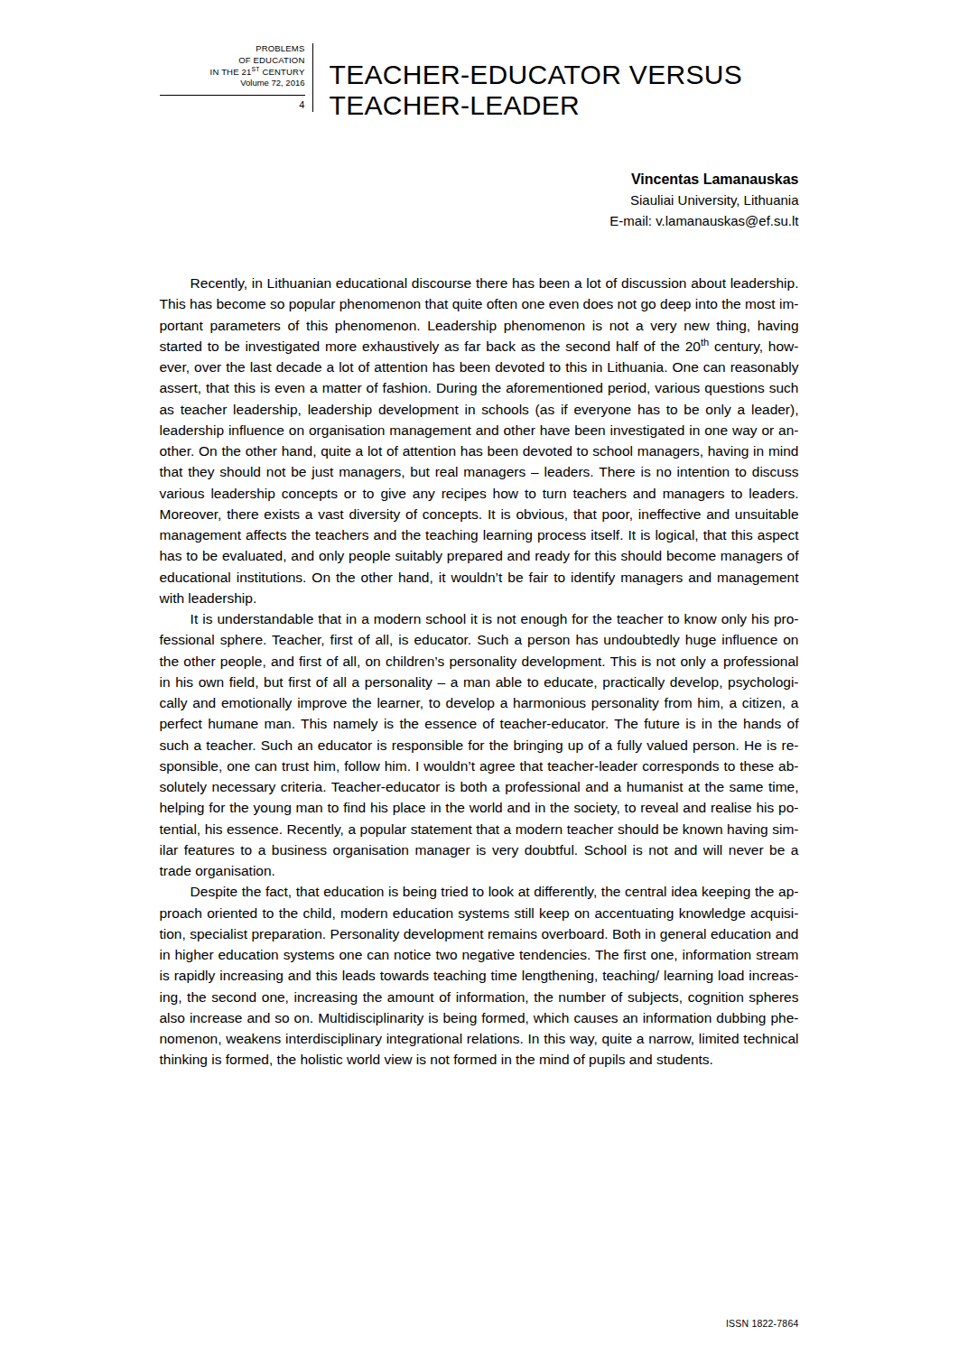Problems
of Education
in the 21st Century
Volume 72, 2016
4
Teacher-Educator versus Teacher-Leader
Vincentas Lamanauskas
Siauliai University, Lithuania
E-mail: v.lamanauskas@ef.su.lt
Recently, in Lithuanian educational discourse there has been a lot of discussion about leadership. This has become so popular phenomenon that quite often one even does not go deep into the most important parameters of this phenomenon. Leadership phenomenon is not a very new thing, having started to be investigated more exhaustively as far back as the second half of the 20th century, however, over the last decade a lot of attention has been devoted to this in Lithuania. One can reasonably assert, that this is even a matter of fashion. During the aforementioned period, various questions such as teacher leadership, leadership development in schools (as if everyone has to be only a leader), leadership influence on organisation management and other have been investigated in one way or another. On the other hand, quite a lot of attention has been devoted to school managers, having in mind that they should not be just managers, but real managers – leaders. There is no intention to discuss various leadership concepts or to give any recipes how to turn teachers and managers to leaders. Moreover, there exists a vast diversity of concepts. It is obvious, that poor, ineffective and unsuitable management affects the teachers and the teaching learning process itself. It is logical, that this aspect has to be evaluated, and only people suitably prepared and ready for this should become managers of educational institutions. On the other hand, it wouldn’t be fair to identify managers and management with leadership.
It is understandable that in a modern school it is not enough for the teacher to know only his professional sphere. Teacher, first of all, is educator. Such a person has undoubtedly huge influence on the other people, and first of all, on children’s personality development. This is not only a professional in his own field, but first of all a personality – a man able to educate, practically develop, psychologically and emotionally improve the learner, to develop a harmonious personality from him, a citizen, a perfect humane man. This namely is the essence of teacher-educator. The future is in the hands of such a teacher. Such an educator is responsible for the bringing up of a fully valued person. He is responsible, one can trust him, follow him. I wouldn’t agree that teacher-leader corresponds to these absolutely necessary criteria. Teacher-educator is both a professional and a humanist at the same time, helping for the young man to find his place in the world and in the society, to reveal and realise his potential, his essence. Recently, a popular statement that a modern teacher should be known having similar features to a business organisation manager is very doubtful. School is not and will never be a trade organisation.
Despite the fact, that education is being tried to look at differently, the central idea keeping the approach oriented to the child, modern education systems still keep on accentuating knowledge acquisition, specialist preparation. Personality development remains overboard. Both in general education and in higher education systems one can notice two negative tendencies. The first one, information stream is rapidly increasing and this leads towards teaching time lengthening, teaching/ learning load increasing, the second one, increasing the amount of information, the number of subjects, cognition spheres also increase and so on. Multidisciplinarity is being formed, which causes an information dubbing phenomenon, weakens interdisciplinary integrational relations. In this way, quite a narrow, limited technical thinking is formed, the holistic world view is not formed in the mind of pupils and students.
ISSN 1822-7864